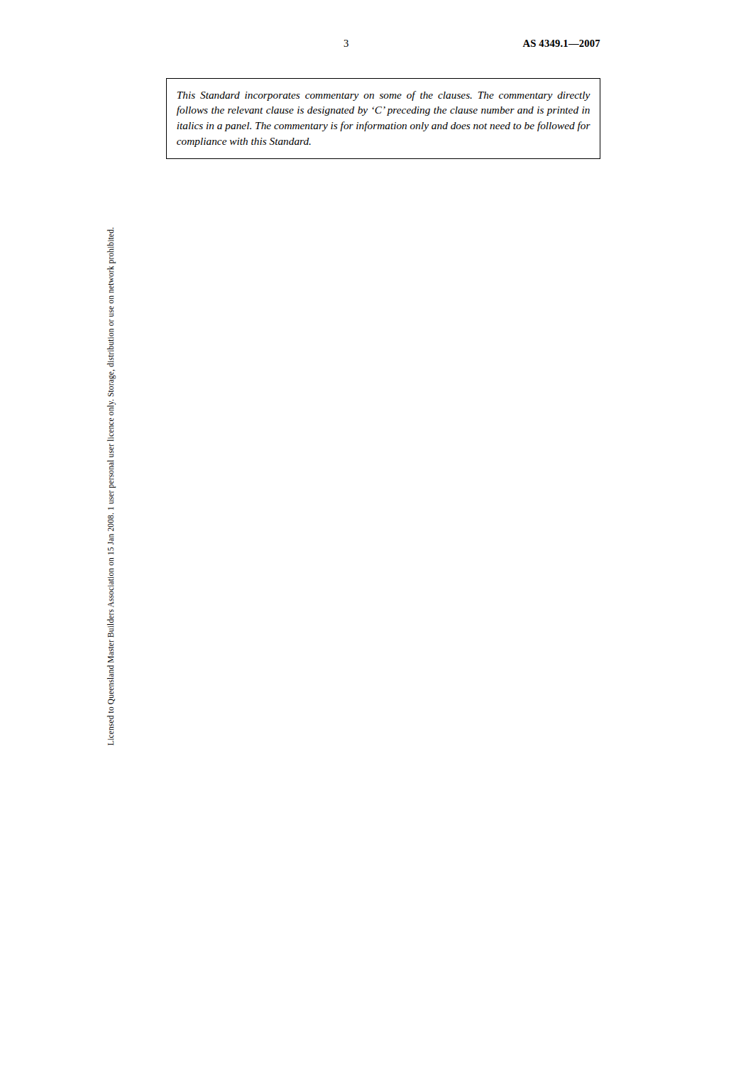3 AS 4349.1—2007
This Standard incorporates commentary on some of the clauses. The commentary directly follows the relevant clause is designated by ‘C’ preceding the clause number and is printed in italics in a panel. The commentary is for information only and does not need to be followed for compliance with this Standard.
Licensed to Queensland Master Builders Association on 15 Jan 2008. 1 user personal user licence only. Storage, distribution or use on network prohibited.